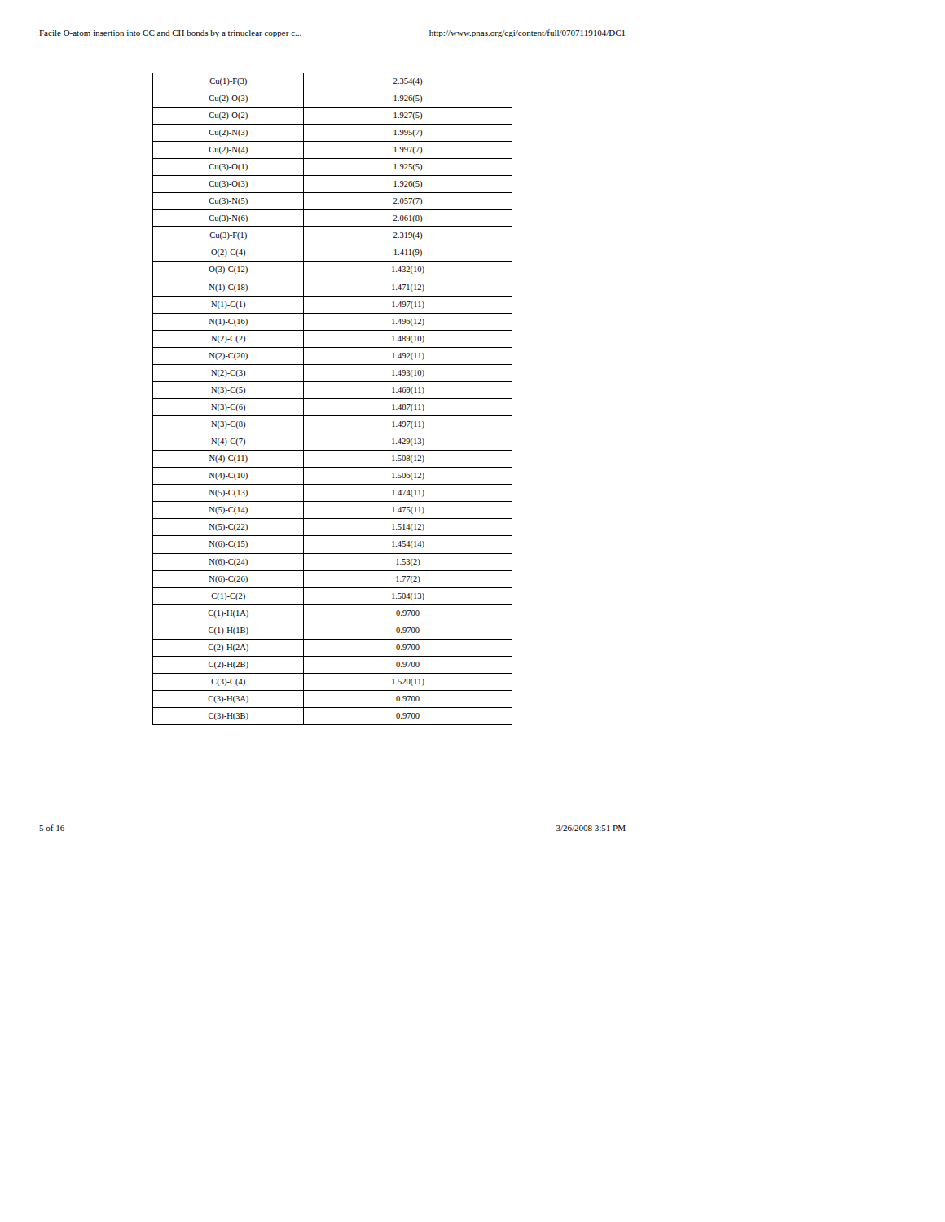Facile O-atom insertion into CC and CH bonds by a trinuclear copper c...
http://www.pnas.org/cgi/content/full/0707119104/DC1
| Cu(1)-F(3) | 2.354(4) |
| Cu(2)-O(3) | 1.926(5) |
| Cu(2)-O(2) | 1.927(5) |
| Cu(2)-N(3) | 1.995(7) |
| Cu(2)-N(4) | 1.997(7) |
| Cu(3)-O(1) | 1.925(5) |
| Cu(3)-O(3) | 1.926(5) |
| Cu(3)-N(5) | 2.057(7) |
| Cu(3)-N(6) | 2.061(8) |
| Cu(3)-F(1) | 2.319(4) |
| O(2)-C(4) | 1.411(9) |
| O(3)-C(12) | 1.432(10) |
| N(1)-C(18) | 1.471(12) |
| N(1)-C(1) | 1.497(11) |
| N(1)-C(16) | 1.496(12) |
| N(2)-C(2) | 1.489(10) |
| N(2)-C(20) | 1.492(11) |
| N(2)-C(3) | 1.493(10) |
| N(3)-C(5) | 1.469(11) |
| N(3)-C(6) | 1.487(11) |
| N(3)-C(8) | 1.497(11) |
| N(4)-C(7) | 1.429(13) |
| N(4)-C(11) | 1.508(12) |
| N(4)-C(10) | 1.506(12) |
| N(5)-C(13) | 1.474(11) |
| N(5)-C(14) | 1.475(11) |
| N(5)-C(22) | 1.514(12) |
| N(6)-C(15) | 1.454(14) |
| N(6)-C(24) | 1.53(2) |
| N(6)-C(26) | 1.77(2) |
| C(1)-C(2) | 1.504(13) |
| C(1)-H(1A) | 0.9700 |
| C(1)-H(1B) | 0.9700 |
| C(2)-H(2A) | 0.9700 |
| C(2)-H(2B) | 0.9700 |
| C(3)-C(4) | 1.520(11) |
| C(3)-H(3A) | 0.9700 |
| C(3)-H(3B) | 0.9700 |
5 of 16
3/26/2008 3:51 PM